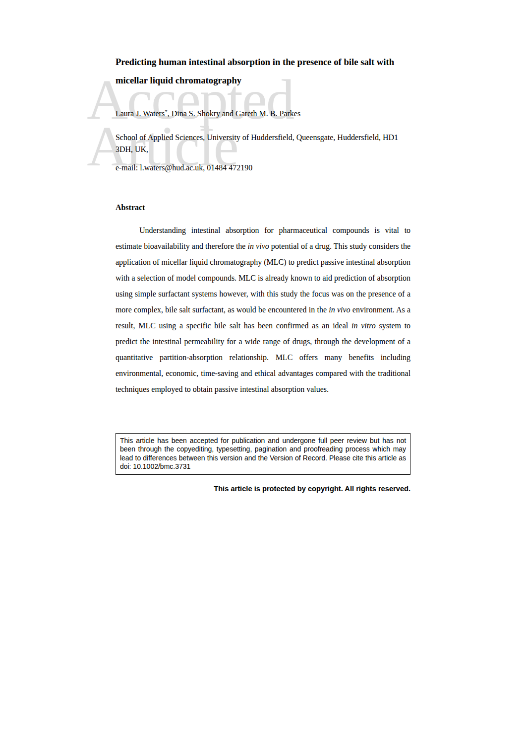Accepted Article
Predicting human intestinal absorption in the presence of bile salt with micellar liquid chromatography
Laura J. Waters*, Dina S. Shokry and Gareth M. B. Parkes
School of Applied Sciences, University of Huddersfield, Queensgate, Huddersfield, HD1 3DH, UK,
e-mail: l.waters@hud.ac.uk, 01484 472190
Abstract
Understanding intestinal absorption for pharmaceutical compounds is vital to estimate bioavailability and therefore the in vivo potential of a drug. This study considers the application of micellar liquid chromatography (MLC) to predict passive intestinal absorption with a selection of model compounds. MLC is already known to aid prediction of absorption using simple surfactant systems however, with this study the focus was on the presence of a more complex, bile salt surfactant, as would be encountered in the in vivo environment. As a result, MLC using a specific bile salt has been confirmed as an ideal in vitro system to predict the intestinal permeability for a wide range of drugs, through the development of a quantitative partition-absorption relationship. MLC offers many benefits including environmental, economic, time-saving and ethical advantages compared with the traditional techniques employed to obtain passive intestinal absorption values.
This article has been accepted for publication and undergone full peer review but has not been through the copyediting, typesetting, pagination and proofreading process which may lead to differences between this version and the Version of Record. Please cite this article as doi: 10.1002/bmc.3731
This article is protected by copyright. All rights reserved.